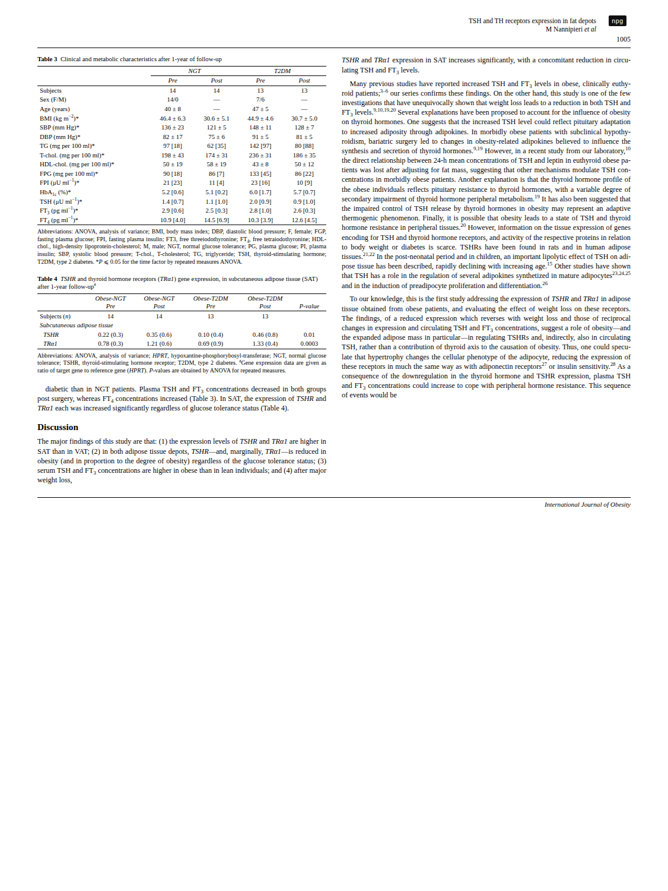npg
TSH and TH receptors expression in fat depots
M Nannipieri et al
1005
Table 3 Clinical and metabolic characteristics after 1-year of follow-up
| | NGT | T2DM |
| --- | --- | --- |
| | Pre | Post | Pre | Post |
| Subjects | 14 | 14 | 13 | 13 |
| Sex (F/M) | 14/0 | — | 7/6 | — |
| Age (years) | 40 ± 8 | — | 47 ± 5 | — |
| BMI (kg m −2 )* | 46.4 ± 6.3 | 30.6 ± 5.1 | 44.9 ± 4.6 | 30.7 ± 5.0 |
| SBP (mm Hg)* | 136 ± 23 | 121 ± 5 | 148 ± 11 | 128 ± 7 |
| DBP (mm Hg)* | 82 ± 17 | 75 ± 6 | 91 ± 5 | 81 ± 5 |
| TG (mg per 100 ml)* | 97 [18] | 62 [35] | 142 [97] | 80 [88] |
| T-chol. (mg per 100 ml)* | 198 ± 43 | 174 ± 31 | 236 ± 31 | 186 ± 35 |
| HDL-chol. (mg per 100 ml)* | 50 ± 19 | 58 ± 19 | 43 ± 8 | 50 ± 12 |
| FPG (mg per 100 ml)* | 90 [18] | 86 [7] | 133 [45] | 86 [22] |
| FPI (μU ml −1 )* | 21 [23] | 11 [4] | 23 [16] | 10 [9] |
| HbA 1c (%)* | 5.2 [0.6] | 5.1 [0.2] | 6.0 [1.7] | 5.7 [0.7] |
| TSH (μU ml −1 )* | 1.4 [0.7] | 1.1 [1.0] | 2.0 [0.9] | 0.9 [1.0] |
| FT 3 (pg ml −1 )* | 2.9 [0.6] | 2.5 [0.3] | 2.8 [1.0] | 2.6 [0.3] |
| FT 4 (pg ml −1 )* | 10.9 [4.0] | 14.5 [6.9] | 10.3 [3.9] | 12.6 [4.5] |
Abbreviations: ANOVA, analysis of variance; BMI, body mass index; DBP, diastolic blood pressure; F, female; FGP, fasting plasma glucose; FPI, fasting plasma insulin; FT3, free threeiodothyronine; FT4, free tetraiodothyronine; HDL-chol., high-density lipoprotein-cholesterol; M, male; NGT, normal glucose tolerance; PG, plasma glucose; PI, plasma insulin; SBP, systolic blood pressure; T-chol., T-cholesterol; TG, triglyceride; TSH, thyroid-stimulating hormone; T2DM, type 2 diabetes. *P ⩽ 0.05 for the time factor by repeated measures ANOVA.
Table 4 TSHR and thyroid hormone receptors ( TRα1 ) gene expression, in subcutaneous adipose tissue (SAT) after 1-year follow-up a
| | Obese-NGT Pre | Obese-NGT Post | Obese-T2DM Pre | Obese-T2DM Post | P-value |
| --- | --- | --- | --- | --- | --- |
| Subjects ( n ) | 14 | 14 | 13 | 13 | |
| Subcutaneous adipose tissue |
| TSHR | 0.22 (0.3) | 0.35 (0.6) | 0.10 (0.4) | 0.46 (0.8) | 0.01 |
| TRα1 | 0.78 (0.3) | 1.21 (0.6) | 0.69 (0.9) | 1.33 (0.4) | 0.0003 |
Abbreviations: ANOVA, analysis of variance; HPRT, hypoxantine-phosphorybosyl-transferase; NGT, normal glucose tolerance; TSHR, thyroid-stimulating hormone receptor; T2DM, type 2 diabetes. aGene expression data are given as ratio of target gene to reference gene (HPRT). P-values are obtained by ANOVA for repeated measures.
diabetic than in NGT patients. Plasma TSH and FT3 concentrations decreased in both groups post surgery, whereas FT4 concentrations increased (Table 3). In SAT, the expression of TSHR and TRα1 each was increased significantly regardless of glucose tolerance status (Table 4).
Discussion
The major findings of this study are that: (1) the expression levels of TSHR and TRα1 are higher in SAT than in VAT; (2) in both adipose tissue depots, TSHR—and, marginally, TRα1—is reduced in obesity (and in proportion to the degree of obesity) regardless of the glucose tolerance status; (3) serum TSH and FT3 concentrations are higher in obese than in lean individuals; and (4) after major weight loss,
TSHR and TRα1 expression in SAT increases significantly, with a concomitant reduction in circulating TSH and FT3 levels.
Many previous studies have reported increased TSH and FT3 levels in obese, clinically euthyroid patients;3–6 our series confirms these findings. On the other hand, this study is one of the few investigations that have unequivocally shown that weight loss leads to a reduction in both TSH and FT3 levels.9,10,19,20 Several explanations have been proposed to account for the influence of obesity on thyroid hormones. One suggests that the increased TSH level could reflect pituitary adaptation to increased adiposity through adipokines. In morbidly obese patients with subclinical hypothyroidism, bariatric surgery led to changes in obesity-related adipokines believed to influence the synthesis and secretion of thyroid hormones.9,19 However, in a recent study from our laboratory,10 the direct relationship between 24-h mean concentrations of TSH and leptin in euthyroid obese patients was lost after adjusting for fat mass, suggesting that other mechanisms modulate TSH concentrations in morbidly obese patients. Another explanation is that the thyroid hormone profile of the obese individuals reflects pituitary resistance to thyroid hormones, with a variable degree of secondary impairment of thyroid hormone peripheral metabolism.19 It has also been suggested that the impaired control of TSH release by thyroid hormones in obesity may represent an adaptive thermogenic phenomenon. Finally, it is possible that obesity leads to a state of TSH and thyroid hormone resistance in peripheral tissues.20 However, information on the tissue expression of genes encoding for TSH and thyroid hormone receptors, and activity of the respective proteins in relation to body weight or diabetes is scarce. TSHRs have been found in rats and in human adipose tissues.21,22 In the post-neonatal period and in children, an important lipolytic effect of TSH on adipose tissue has been described, rapidly declining with increasing age.15 Other studies have shown that TSH has a role in the regulation of several adipokines synthetized in mature adipocytes23,24,25 and in the induction of preadipocyte proliferation and differentiation.26
To our knowledge, this is the first study addressing the expression of TSHR and TRα1 in adipose tissue obtained from obese patients, and evaluating the effect of weight loss on these receptors. The findings, of a reduced expression which reverses with weight loss and those of reciprocal changes in expression and circulating TSH and FT3 concentrations, suggest a role of obesity—and the expanded adipose mass in particular—in regulating TSHRs and, indirectly, also in circulating TSH, rather than a contribution of thyroid axis to the causation of obesity. Thus, one could speculate that hypertrophy changes the cellular phenotype of the adipocyte, reducing the expression of these receptors in much the same way as with adiponectin receptors27 or insulin sensitivity.28 As a consequence of the downregulation in the thyroid hormone and TSHR expression, plasma TSH and FT3 concentrations could increase to cope with peripheral hormone resistance. This sequence of events would be
International Journal of Obesity